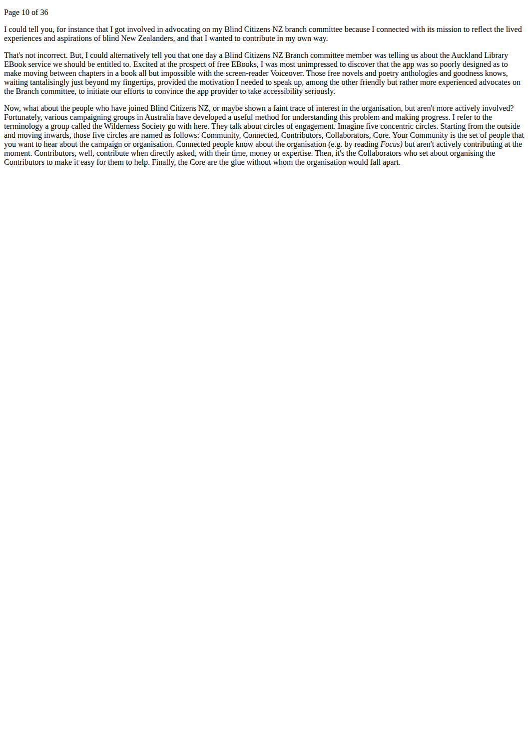Page 10 of 36
I could tell you, for instance that I got involved in advocating on my Blind Citizens NZ branch committee because I connected with its mission to reflect the lived experiences and aspirations of blind New Zealanders, and that I wanted to contribute in my own way.
That's not incorrect. But, I could alternatively tell you that one day a Blind Citizens NZ Branch committee member was telling us about the Auckland Library EBook service we should be entitled to. Excited at the prospect of free EBooks, I was most unimpressed to discover that the app was so poorly designed as to make moving between chapters in a book all but impossible with the screen-reader Voiceover. Those free novels and poetry anthologies and goodness knows, waiting tantalisingly just beyond my fingertips, provided the motivation I needed to speak up, among the other friendly but rather more experienced advocates on the Branch committee, to initiate our efforts to convince the app provider to take accessibility seriously.
Now, what about the people who have joined Blind Citizens NZ, or maybe shown a faint trace of interest in the organisation, but aren't more actively involved? Fortunately, various campaigning groups in Australia have developed a useful method for understanding this problem and making progress. I refer to the terminology a group called the Wilderness Society go with here. They talk about circles of engagement. Imagine five concentric circles. Starting from the outside and moving inwards, those five circles are named as follows: Community, Connected, Contributors, Collaborators, Core. Your Community is the set of people that you want to hear about the campaign or organisation. Connected people know about the organisation (e.g. by reading Focus) but aren't actively contributing at the moment. Contributors, well, contribute when directly asked, with their time, money or expertise. Then, it's the Collaborators who set about organising the Contributors to make it easy for them to help. Finally, the Core are the glue without whom the organisation would fall apart.